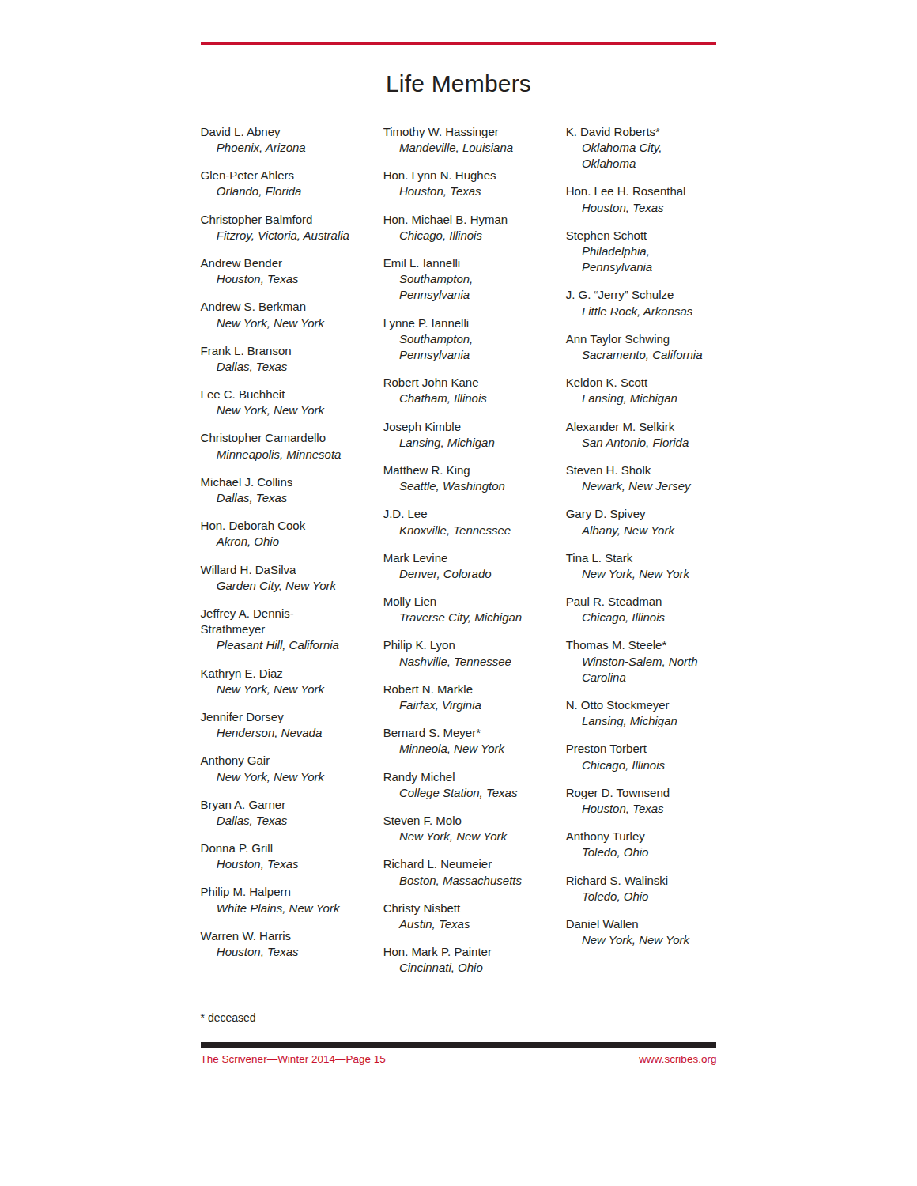Life Members
David L. Abney Phoenix, Arizona
Glen-Peter Ahlers Orlando, Florida
Christopher Balmford Fitzroy, Victoria, Australia
Andrew Bender Houston, Texas
Andrew S. Berkman New York, New York
Frank L. Branson Dallas, Texas
Lee C. Buchheit New York, New York
Christopher Camardello Minneapolis, Minnesota
Michael J. Collins Dallas, Texas
Hon. Deborah Cook Akron, Ohio
Willard H. DaSilva Garden City, New York
Jeffrey A. Dennis-Strathmeyer Pleasant Hill, California
Kathryn E. Diaz New York, New York
Jennifer Dorsey Henderson, Nevada
Anthony Gair New York, New York
Bryan A. Garner Dallas, Texas
Donna P. Grill Houston, Texas
Philip M. Halpern White Plains, New York
Warren W. Harris Houston, Texas
Timothy W. Hassinger Mandeville, Louisiana
Hon. Lynn N. Hughes Houston, Texas
Hon. Michael B. Hyman Chicago, Illinois
Emil L. Iannelli Southampton, Pennsylvania
Lynne P. Iannelli Southampton, Pennsylvania
Robert John Kane Chatham, Illinois
Joseph Kimble Lansing, Michigan
Matthew R. King Seattle, Washington
J.D. Lee Knoxville, Tennessee
Mark Levine Denver, Colorado
Molly Lien Traverse City, Michigan
Philip K. Lyon Nashville, Tennessee
Robert N. Markle Fairfax, Virginia
Bernard S. Meyer*Minneola, New York
Randy Michel College Station, Texas
Steven F. Molo New York, New York
Richard L. Neumeier Boston, Massachusetts
Christy Nisbett Austin, Texas
Hon. Mark P. Painter Cincinnati, Ohio
K. David Roberts*Oklahoma City, Oklahoma
Hon. Lee H. Rosenthal Houston, Texas
Stephen Schott Philadelphia, Pennsylvania
J. G. “Jerry” Schulze Little Rock, Arkansas
Ann Taylor Schwing Sacramento, California
Keldon K. Scott Lansing, Michigan
Alexander M. Selkirk San Antonio, Florida
Steven H. Sholk Newark, New Jersey
Gary D. Spivey Albany, New York
Tina L. Stark New York, New York
Paul R. Steadman Chicago, Illinois
Thomas M. Steele*Winston-Salem, North Carolina
N. Otto Stockmeyer Lansing, Michigan
Preston Torbert Chicago, Illinois
Roger D. Townsend Houston, Texas
Anthony Turley Toledo, Ohio
Richard S. Walinski Toledo, Ohio
Daniel Wallen New York, New York
* deceased
The Scrivener—Winter 2014—Page 15 www.scribes.org